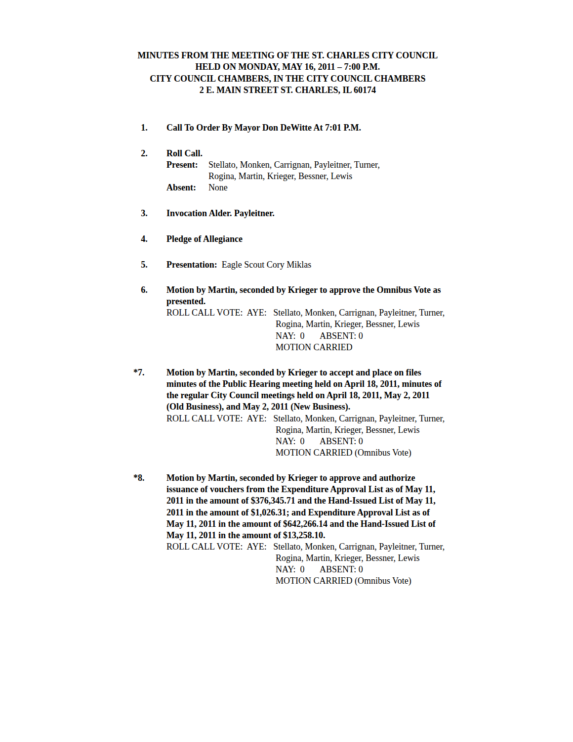MINUTES FROM THE MEETING OF THE ST. CHARLES CITY COUNCIL
HELD ON MONDAY, MAY 16, 2011 – 7:00 P.M.
CITY COUNCIL CHAMBERS, IN THE CITY COUNCIL CHAMBERS
2 E. MAIN STREET ST. CHARLES, IL 60174
1.
Call To Order By Mayor Don DeWitte At 7:01 P.M.
2.
Roll Call.
| Present: | Stellato, Monken, Carrignan, Payleitner, Turner, |
| | Rogina, Martin, Krieger, Bessner, Lewis |
| Absent: | None |
3.
Invocation Alder. Payleitner.
4.
Pledge of Allegiance
5.
Presentation: Eagle Scout Cory Miklas
6.
Motion by Martin, seconded by Krieger to approve the Omnibus Vote as presented.
ROLL CALL VOTE: AYE: Stellato, Monken, Carrignan, Payleitner, Turner,
Rogina, Martin, Krieger, Bessner, Lewis
NAY: 0 ABSENT: 0
MOTION CARRIED
*7.
Motion by Martin, seconded by Krieger to accept and place on files minutes of the Public Hearing meeting held on April 18, 2011, minutes of the regular City Council meetings held on April 18, 2011, May 2, 2011 (Old Business), and May 2, 2011 (New Business).
ROLL CALL VOTE: AYE: Stellato, Monken, Carrignan, Payleitner, Turner,
Rogina, Martin, Krieger, Bessner, Lewis
NAY: 0 ABSENT: 0
MOTION CARRIED (Omnibus Vote)
*8.
Motion by Martin, seconded by Krieger to approve and authorize issuance of vouchers from the Expenditure Approval List as of May 11, 2011 in the amount of $376,345.71 and the Hand-Issued List of May 11, 2011 in the amount of $1,026.31; and Expenditure Approval List as of May 11, 2011 in the amount of $642,266.14 and the Hand-Issued List of May 11, 2011 in the amount of $13,258.10.
ROLL CALL VOTE: AYE: Stellato, Monken, Carrignan, Payleitner, Turner,
Rogina, Martin, Krieger, Bessner, Lewis
NAY: 0 ABSENT: 0
MOTION CARRIED (Omnibus Vote)